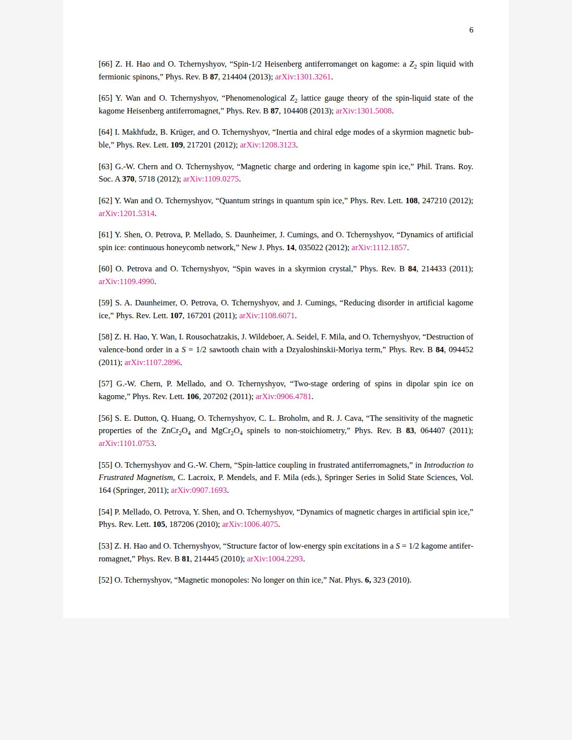6
[66] Z. H. Hao and O. Tchernyshyov, “Spin-1/2 Heisenberg antiferromanget on kagome: a Z2 spin liquid with fermionic spinons,” Phys. Rev. B 87, 214404 (2013); arXiv:1301.3261.
[65] Y. Wan and O. Tchernyshyov, “Phenomenological Z2 lattice gauge theory of the spin-liquid state of the kagome Heisenberg antiferromagnet,” Phys. Rev. B 87, 104408 (2013); arXiv:1301.5008.
[64] I. Makhfudz, B. Krüger, and O. Tchernyshyov, “Inertia and chiral edge modes of a skyrmion magnetic bubble,” Phys. Rev. Lett. 109, 217201 (2012); arXiv:1208.3123.
[63] G.-W. Chern and O. Tchernyshyov, “Magnetic charge and ordering in kagome spin ice,” Phil. Trans. Roy. Soc. A 370, 5718 (2012); arXiv:1109.0275.
[62] Y. Wan and O. Tchernyshyov, “Quantum strings in quantum spin ice,” Phys. Rev. Lett. 108, 247210 (2012); arXiv:1201.5314.
[61] Y. Shen, O. Petrova, P. Mellado, S. Daunheimer, J. Cumings, and O. Tchernyshyov, “Dynamics of artificial spin ice: continuous honeycomb network,” New J. Phys. 14, 035022 (2012); arXiv:1112.1857.
[60] O. Petrova and O. Tchernyshyov, “Spin waves in a skyrmion crystal,” Phys. Rev. B 84, 214433 (2011); arXiv:1109.4990.
[59] S. A. Daunheimer, O. Petrova, O. Tchernyshyov, and J. Cumings, “Reducing disorder in artificial kagome ice,” Phys. Rev. Lett. 107, 167201 (2011); arXiv:1108.6071.
[58] Z. H. Hao, Y. Wan, I. Rousochatzakis, J. Wildeboer, A. Seidel, F. Mila, and O. Tchernyshyov, “Destruction of valence-bond order in a S = 1/2 sawtooth chain with a Dzyaloshinskii-Moriya term,” Phys. Rev. B 84, 094452 (2011); arXiv:1107.2896.
[57] G.-W. Chern, P. Mellado, and O. Tchernyshyov, “Two-stage ordering of spins in dipolar spin ice on kagome,” Phys. Rev. Lett. 106, 207202 (2011); arXiv:0906.4781.
[56] S. E. Dutton, Q. Huang, O. Tchernyshyov, C. L. Broholm, and R. J. Cava, “The sensitivity of the magnetic properties of the ZnCr2O4 and MgCr2O4 spinels to non-stoichiometry,” Phys. Rev. B 83, 064407 (2011); arXiv:1101.0753.
[55] O. Tchernyshyov and G.-W. Chern, “Spin-lattice coupling in frustrated antiferromagnets,” in Introduction to Frustrated Magnetism, C. Lacroix, P. Mendels, and F. Mila (eds.), Springer Series in Solid State Sciences, Vol. 164 (Springer, 2011); arXiv:0907.1693.
[54] P. Mellado, O. Petrova, Y. Shen, and O. Tchernyshyov, “Dynamics of magnetic charges in artificial spin ice,” Phys. Rev. Lett. 105, 187206 (2010); arXiv:1006.4075.
[53] Z. H. Hao and O. Tchernyshyov, “Structure factor of low-energy spin excitations in a S = 1/2 kagome antiferromagnet,” Phys. Rev. B 81, 214445 (2010); arXiv:1004.2293.
[52] O. Tchernyshyov, “Magnetic monopoles: No longer on thin ice,” Nat. Phys. 6, 323 (2010).